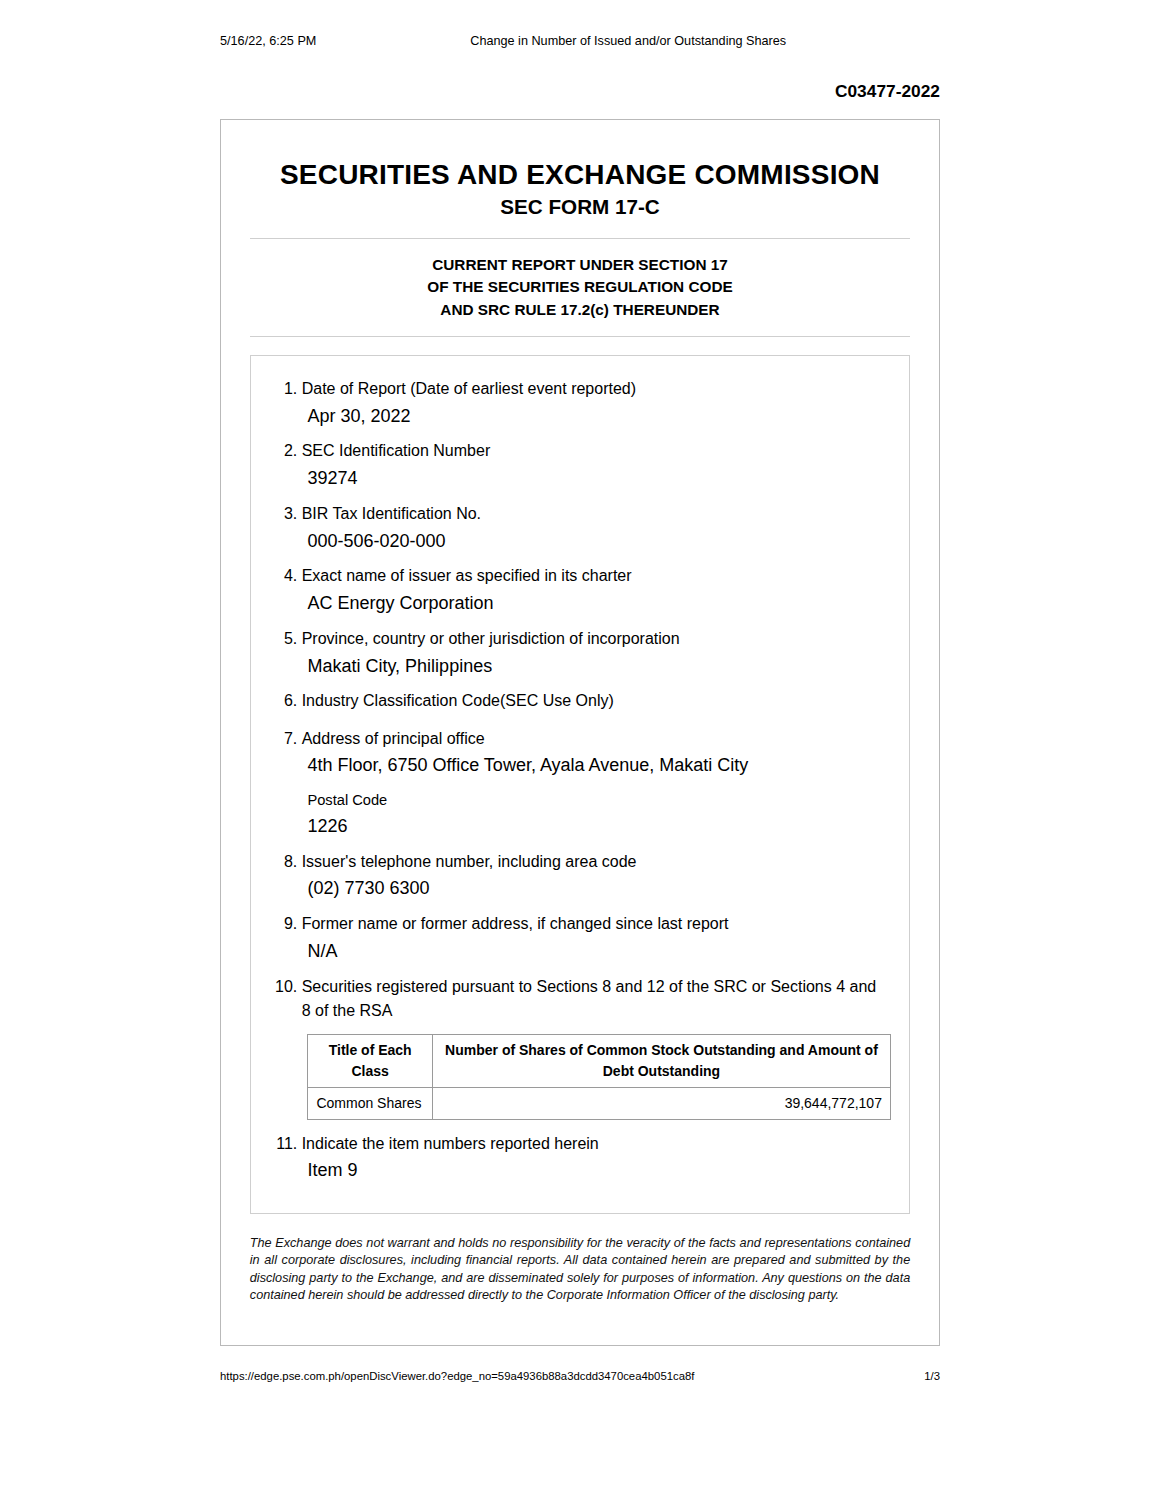5/16/22, 6:25 PM
Change in Number of Issued and/or Outstanding Shares
C03477-2022
SECURITIES AND EXCHANGE COMMISSION
SEC FORM 17-C
CURRENT REPORT UNDER SECTION 17
OF THE SECURITIES REGULATION CODE
AND SRC RULE 17.2(c) THEREUNDER
Date of Report (Date of earliest event reported) Apr 30, 2022
SEC Identification Number 39274
BIR Tax Identification No. 000-506-020-000
Exact name of issuer as specified in its charter AC Energy Corporation
Province, country or other jurisdiction of incorporation Makati City, Philippines
Industry Classification Code(SEC Use Only)
Address of principal office 4th Floor, 6750 Office Tower, Ayala Avenue, Makati City Postal Code 1226
Issuer's telephone number, including area code (02) 7730 6300
Former name or former address, if changed since last report N/A
Securities registered pursuant to Sections 8 and 12 of the SRC or Sections 4 and 8 of the RSA
| Title of Each Class | Number of Shares of Common Stock Outstanding and Amount of Debt Outstanding |
| --- | --- |
| Common Shares | 39,644,772,107 |
Indicate the item numbers reported herein Item 9
The Exchange does not warrant and holds no responsibility for the veracity of the facts and representations contained in all corporate disclosures, including financial reports. All data contained herein are prepared and submitted by the disclosing party to the Exchange, and are disseminated solely for purposes of information. Any questions on the data contained herein should be addressed directly to the Corporate Information Officer of the disclosing party.
https://edge.pse.com.ph/openDiscViewer.do?edge_no=59a4936b88a3dcdd3470cea4b051ca8f
1/3